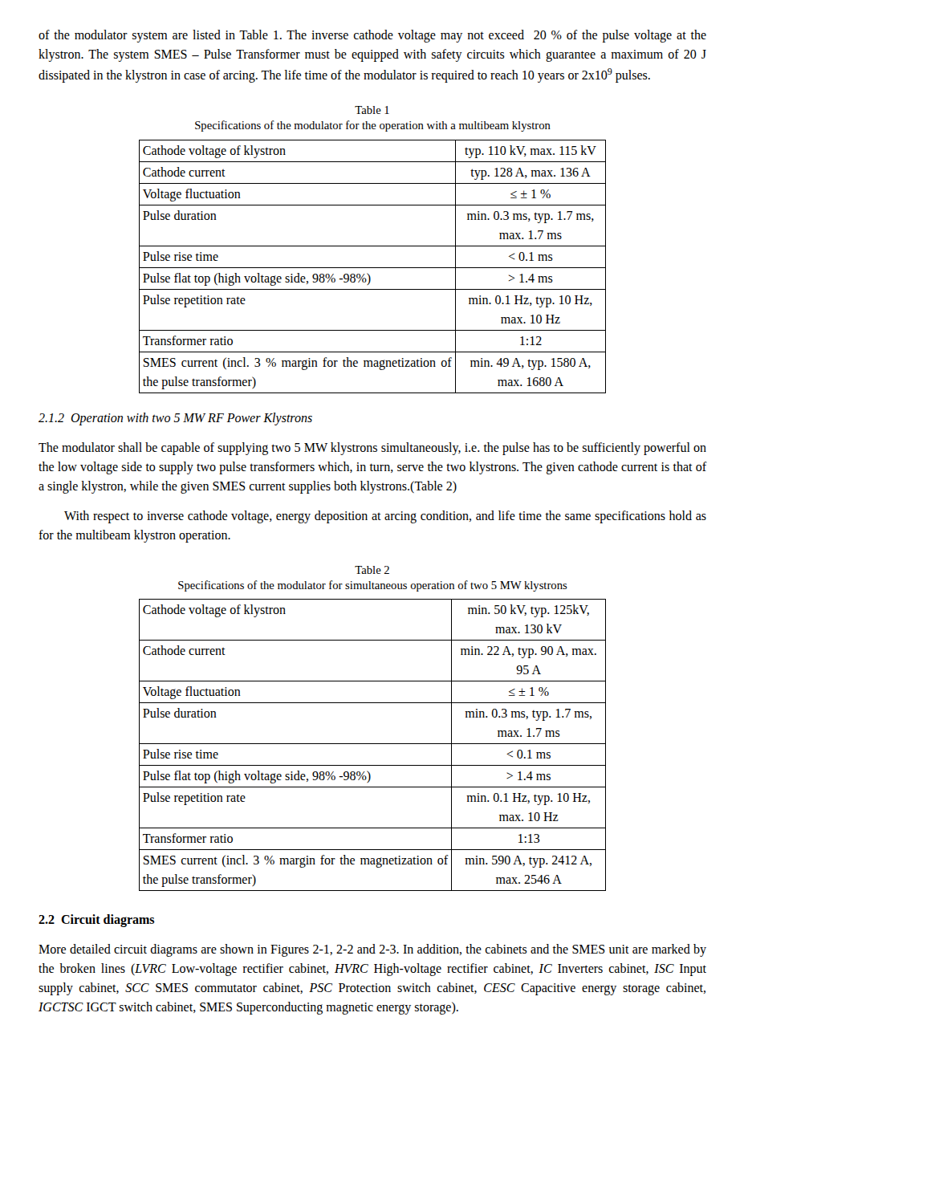of the modulator system are listed in Table 1. The inverse cathode voltage may not exceed 20 % of the pulse voltage at the klystron. The system SMES – Pulse Transformer must be equipped with safety circuits which guarantee a maximum of 20 J dissipated in the klystron in case of arcing. The life time of the modulator is required to reach 10 years or 2x109 pulses.
Table 1 Specifications of the modulator for the operation with a multibeam klystron
| Cathode voltage of klystron | typ. 110 kV, max. 115 kV |
| Cathode current | typ. 128 A, max. 136 A |
| Voltage fluctuation | ≤ ± 1 % |
| Pulse duration | min. 0.3 ms, typ. 1.7 ms, max. 1.7 ms |
| Pulse rise time | < 0.1 ms |
| Pulse flat top (high voltage side, 98% -98%) | > 1.4 ms |
| Pulse repetition rate | min. 0.1 Hz, typ. 10 Hz, max. 10 Hz |
| Transformer ratio | 1:12 |
| SMES current (incl. 3 % margin for the magnetization of the pulse transformer) | min. 49 A, typ. 1580 A, max. 1680 A |
2.1.2 Operation with two 5 MW RF Power Klystrons
The modulator shall be capable of supplying two 5 MW klystrons simultaneously, i.e. the pulse has to be sufficiently powerful on the low voltage side to supply two pulse transformers which, in turn, serve the two klystrons. The given cathode current is that of a single klystron, while the given SMES current supplies both klystrons.(Table 2)
With respect to inverse cathode voltage, energy deposition at arcing condition, and life time the same specifications hold as for the multibeam klystron operation.
Table 2 Specifications of the modulator for simultaneous operation of two 5 MW klystrons
| Cathode voltage of klystron | min. 50 kV, typ. 125kV, max. 130 kV |
| Cathode current | min. 22 A, typ. 90 A, max. 95 A |
| Voltage fluctuation | ≤ ± 1 % |
| Pulse duration | min. 0.3 ms, typ. 1.7 ms, max. 1.7 ms |
| Pulse rise time | < 0.1 ms |
| Pulse flat top (high voltage side, 98% -98%) | > 1.4 ms |
| Pulse repetition rate | min. 0.1 Hz, typ. 10 Hz, max. 10 Hz |
| Transformer ratio | 1:13 |
| SMES current (incl. 3 % margin for the magnetization of the pulse transformer) | min. 590 A, typ. 2412 A, max. 2546 A |
2.2 Circuit diagrams
More detailed circuit diagrams are shown in Figures 2-1, 2-2 and 2-3. In addition, the cabinets and the SMES unit are marked by the broken lines (LVRC Low-voltage rectifier cabinet, HVRC High-voltage rectifier cabinet, IC Inverters cabinet, ISC Input supply cabinet, SCC SMES commutator cabinet, PSC Protection switch cabinet, CESC Capacitive energy storage cabinet, IGCTSC IGCT switch cabinet, SMES Superconducting magnetic energy storage).